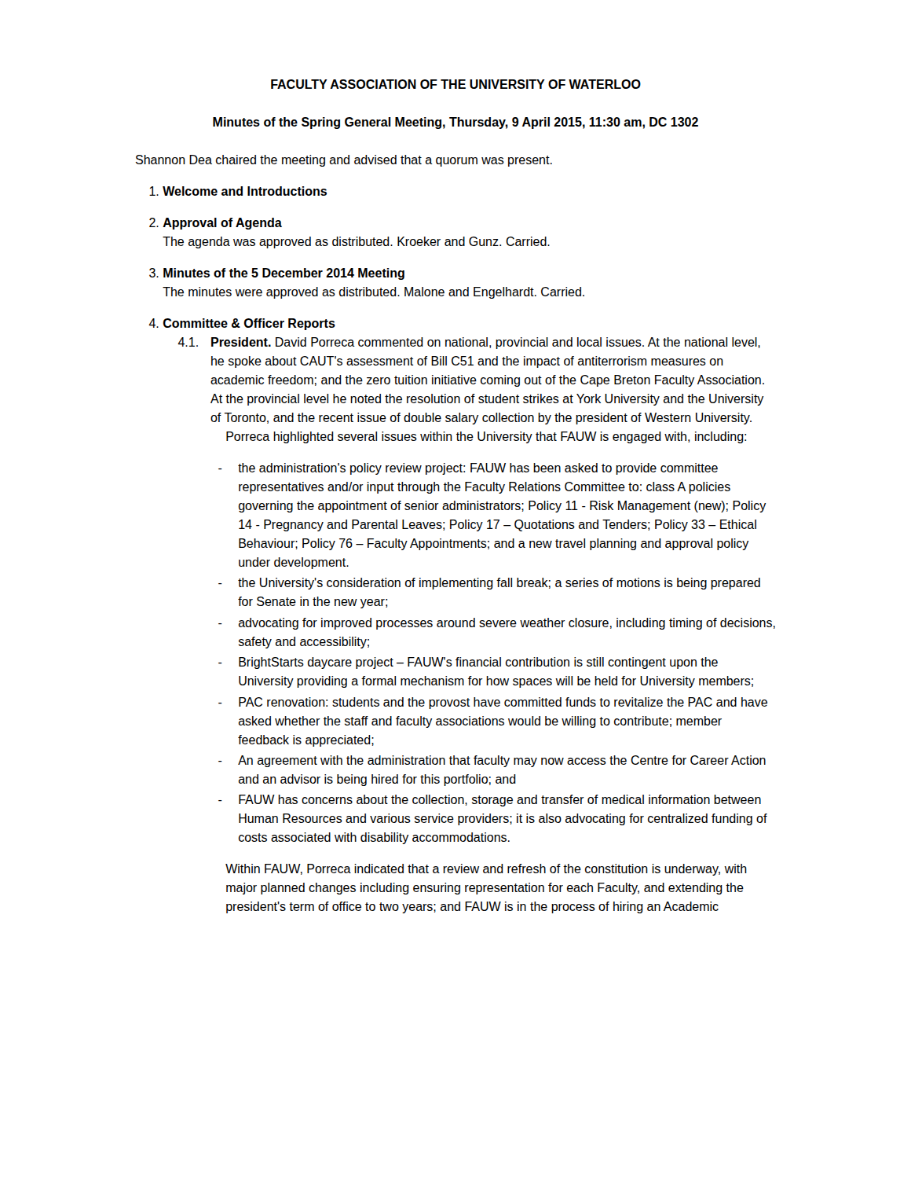FACULTY ASSOCIATION OF THE UNIVERSITY OF WATERLOO
Minutes of the Spring General Meeting, Thursday, 9 April 2015, 11:30 am, DC 1302
Shannon Dea chaired the meeting and advised that a quorum was present.
Welcome and Introductions
Approval of Agenda
The agenda was approved as distributed. Kroeker and Gunz. Carried.
Minutes of the 5 December 2014 Meeting
The minutes were approved as distributed. Malone and Engelhardt. Carried.
Committee & Officer Reports
President. David Porreca commented on national, provincial and local issues. At the national level, he spoke about CAUT's assessment of Bill C51 and the impact of antiterrorism measures on academic freedom; and the zero tuition initiative coming out of the Cape Breton Faculty Association. At the provincial level he noted the resolution of student strikes at York University and the University of Toronto, and the recent issue of double salary collection by the president of Western University.
Porreca highlighted several issues within the University that FAUW is engaged with, including:
the administration's policy review project: FAUW has been asked to provide committee representatives and/or input through the Faculty Relations Committee to: class A policies governing the appointment of senior administrators; Policy 11 - Risk Management (new); Policy 14 - Pregnancy and Parental Leaves; Policy 17 – Quotations and Tenders; Policy 33 – Ethical Behaviour; Policy 76 – Faculty Appointments; and a new travel planning and approval policy under development.
the University's consideration of implementing fall break; a series of motions is being prepared for Senate in the new year;
advocating for improved processes around severe weather closure, including timing of decisions, safety and accessibility;
BrightStarts daycare project – FAUW's financial contribution is still contingent upon the University providing a formal mechanism for how spaces will be held for University members;
PAC renovation: students and the provost have committed funds to revitalize the PAC and have asked whether the staff and faculty associations would be willing to contribute; member feedback is appreciated;
An agreement with the administration that faculty may now access the Centre for Career Action and an advisor is being hired for this portfolio; and
FAUW has concerns about the collection, storage and transfer of medical information between Human Resources and various service providers; it is also advocating for centralized funding of costs associated with disability accommodations.
Within FAUW, Porreca indicated that a review and refresh of the constitution is underway, with major planned changes including ensuring representation for each Faculty, and extending the president's term of office to two years; and FAUW is in the process of hiring an Academic